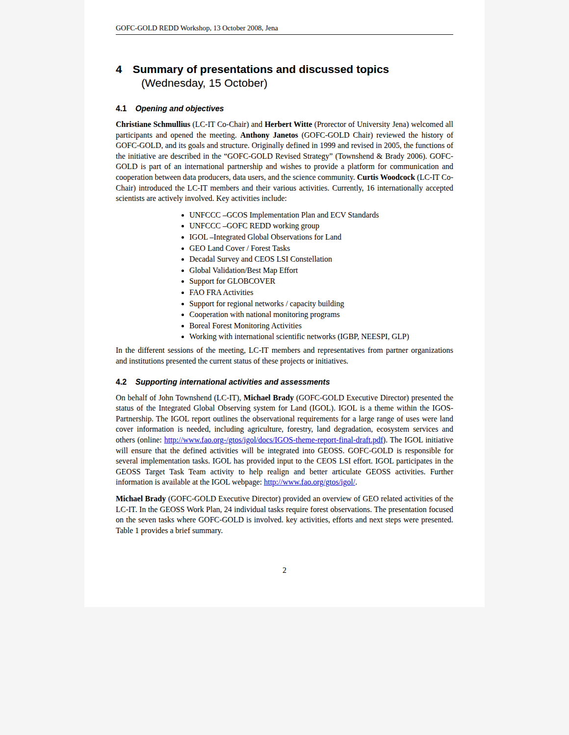GOFC-GOLD REDD Workshop, 13 October 2008, Jena
4 Summary of presentations and discussed topics(Wednesday, 15 October)
4.1 Opening and objectives
Christiane Schmullius (LC-IT Co-Chair) and Herbert Witte (Prorector of University Jena) welcomed all participants and opened the meeting. Anthony Janetos (GOFC-GOLD Chair) reviewed the history of GOFC-GOLD, and its goals and structure. Originally defined in 1999 and revised in 2005, the functions of the initiative are described in the “GOFC-GOLD Revised Strategy” (Townshend & Brady 2006). GOFC-GOLD is part of an international partnership and wishes to provide a platform for communication and cooperation between data producers, data users, and the science community. Curtis Woodcock (LC-IT Co-Chair) introduced the LC-IT members and their various activities. Currently, 16 internationally accepted scientists are actively involved. Key activities include:
UNFCCC –GCOS Implementation Plan and ECV Standards
UNFCCC –GOFC REDD working group
IGOL –Integrated Global Observations for Land
GEO Land Cover / Forest Tasks
Decadal Survey and CEOS LSI Constellation
Global Validation/Best Map Effort
Support for GLOBCOVER
FAO FRA Activities
Support for regional networks / capacity building
Cooperation with national monitoring programs
Boreal Forest Monitoring Activities
Working with international scientific networks (IGBP, NEESPI, GLP)
In the different sessions of the meeting, LC-IT members and representatives from partner organizations and institutions presented the current status of these projects or initiatives.
4.2 Supporting international activities and assessments
On behalf of John Townshend (LC-IT), Michael Brady (GOFC-GOLD Executive Director) presented the status of the Integrated Global Observing system for Land (IGOL). IGOL is a theme within the IGOS-Partnership. The IGOL report outlines the observational requirements for a large range of uses were land cover information is needed, including agriculture, forestry, land degradation, ecosystem services and others (online: http://www.fao.org-/gtos/igol/docs/IGOS-theme-report-final-draft.pdf). The IGOL initiative will ensure that the defined activities will be integrated into GEOSS. GOFC-GOLD is responsible for several implementation tasks. IGOL has provided input to the CEOS LSI effort. IGOL participates in the GEOSS Target Task Team activity to help realign and better articulate GEOSS activities. Further information is available at the IGOL webpage: http://www.fao.org/gtos/igol/.
Michael Brady (GOFC-GOLD Executive Director) provided an overview of GEO related activities of the LC-IT. In the GEOSS Work Plan, 24 individual tasks require forest observations. The presentation focused on the seven tasks where GOFC-GOLD is involved. key activities, efforts and next steps were presented. Table 1 provides a brief summary.
2